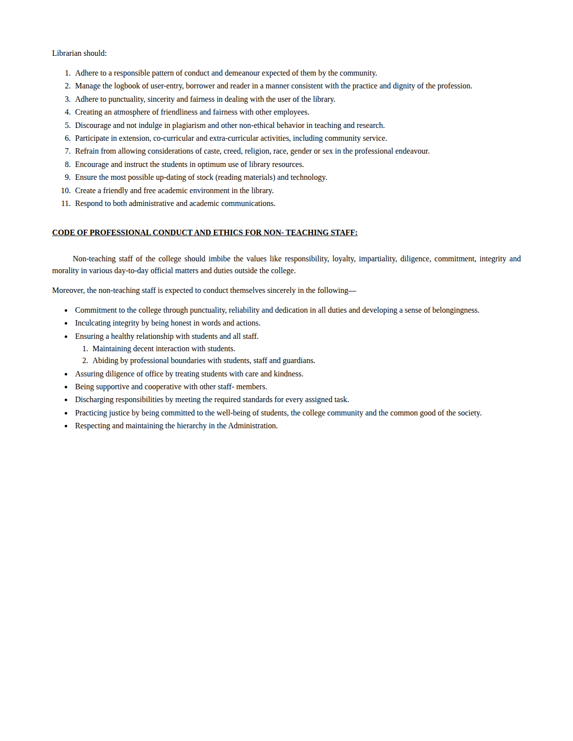Librarian should:
Adhere to a responsible pattern of conduct and demeanour expected of them by the community.
Manage the logbook of user-entry, borrower and reader in a manner consistent with the practice and dignity of the profession.
Adhere to punctuality, sincerity and fairness in dealing with the user of the library.
Creating an atmosphere of friendliness and fairness with other employees.
Discourage and not indulge in plagiarism and other non-ethical behavior in teaching and research.
Participate in extension, co-curricular and extra-curricular activities, including community service.
Refrain from allowing considerations of caste, creed, religion, race, gender or sex in the professional endeavour.
Encourage and instruct the students in optimum use of library resources.
Ensure the most possible up-dating of stock (reading materials) and technology.
Create a friendly and free academic environment in the library.
Respond to both administrative and academic communications.
CODE OF PROFESSIONAL CONDUCT AND ETHICS FOR NON- TEACHING STAFF:
Non-teaching staff of the college should imbibe the values like responsibility, loyalty, impartiality, diligence, commitment, integrity and morality in various day-to-day official matters and duties outside the college.
Moreover, the non-teaching staff is expected to conduct themselves sincerely in the following—
Commitment to the college through punctuality, reliability and dedication in all duties and developing a sense of belongingness.
Inculcating integrity by being honest in words and actions.
Ensuring a healthy relationship with students and all staff.
Maintaining decent interaction with students.
Abiding by professional boundaries with students, staff and guardians.
Assuring diligence of office by treating students with care and kindness.
Being supportive and cooperative with other staff- members.
Discharging responsibilities by meeting the required standards for every assigned task.
Practicing justice by being committed to the well-being of students, the college community and the common good of the society.
Respecting and maintaining the hierarchy in the Administration.